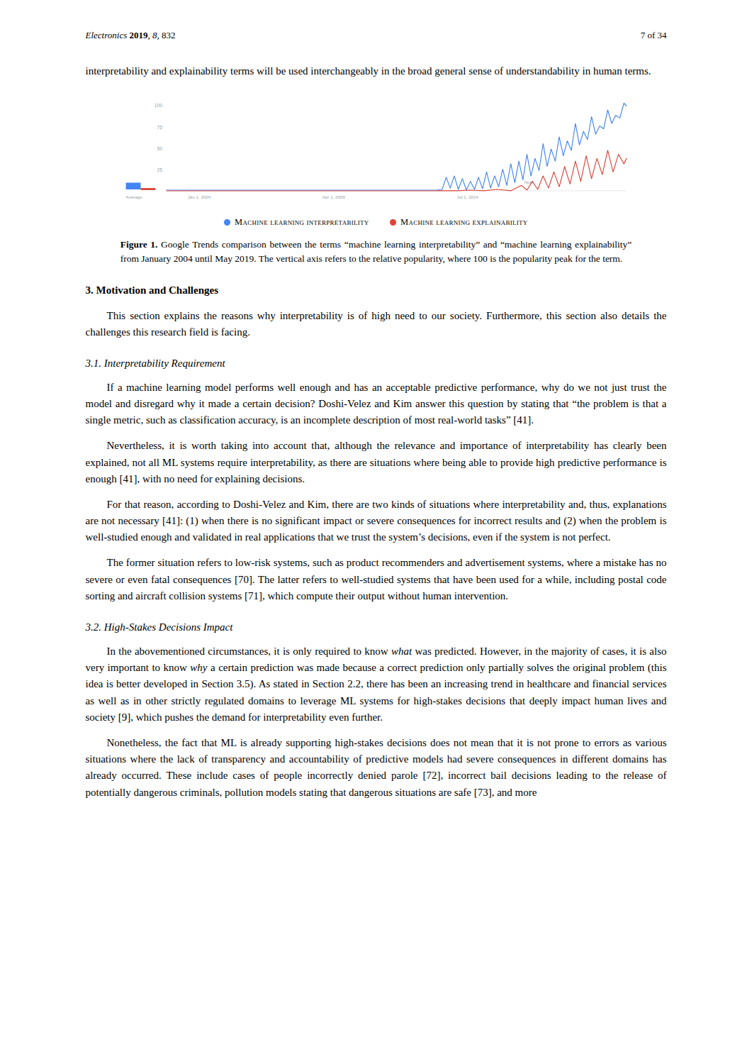Electronics 2019, 8, 832
7 of 34
interpretability and explainability terms will be used interchangeably in the broad general sense of understandability in human terms.
100 75 50 25 Average Jan 1, 2004 Apr 1, 2009 Jul 1, 2014 Note
Machine learning interpretability Machine learning explainability
Figure 1. Google Trends comparison between the terms “machine learning interpretability” and “machine learning explainability” from January 2004 until May 2019. The vertical axis refers to the relative popularity, where 100 is the popularity peak for the term.
3. Motivation and Challenges
This section explains the reasons why interpretability is of high need to our society. Furthermore, this section also details the challenges this research field is facing.
3.1. Interpretability Requirement
If a machine learning model performs well enough and has an acceptable predictive performance, why do we not just trust the model and disregard why it made a certain decision? Doshi-Velez and Kim answer this question by stating that “the problem is that a single metric, such as classification accuracy, is an incomplete description of most real-world tasks” [41].
Nevertheless, it is worth taking into account that, although the relevance and importance of interpretability has clearly been explained, not all ML systems require interpretability, as there are situations where being able to provide high predictive performance is enough [41], with no need for explaining decisions.
For that reason, according to Doshi-Velez and Kim, there are two kinds of situations where interpretability and, thus, explanations are not necessary [41]: (1) when there is no significant impact or severe consequences for incorrect results and (2) when the problem is well-studied enough and validated in real applications that we trust the system’s decisions, even if the system is not perfect.
The former situation refers to low-risk systems, such as product recommenders and advertisement systems, where a mistake has no severe or even fatal consequences [70]. The latter refers to well-studied systems that have been used for a while, including postal code sorting and aircraft collision systems [71], which compute their output without human intervention.
3.2. High-Stakes Decisions Impact
In the abovementioned circumstances, it is only required to know what was predicted. However, in the majority of cases, it is also very important to know why a certain prediction was made because a correct prediction only partially solves the original problem (this idea is better developed in Section 3.5). As stated in Section 2.2, there has been an increasing trend in healthcare and financial services as well as in other strictly regulated domains to leverage ML systems for high-stakes decisions that deeply impact human lives and society [9], which pushes the demand for interpretability even further.
Nonetheless, the fact that ML is already supporting high-stakes decisions does not mean that it is not prone to errors as various situations where the lack of transparency and accountability of predictive models had severe consequences in different domains has already occurred. These include cases of people incorrectly denied parole [72], incorrect bail decisions leading to the release of potentially dangerous criminals, pollution models stating that dangerous situations are safe [73], and more